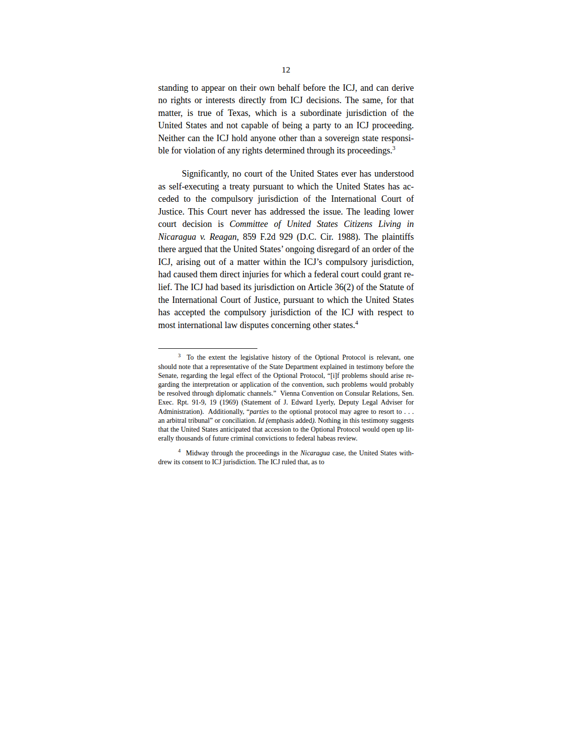12
standing to appear on their own behalf before the ICJ, and can derive no rights or interests directly from ICJ decisions. The same, for that matter, is true of Texas, which is a subordinate jurisdiction of the United States and not capable of being a party to an ICJ proceeding. Neither can the ICJ hold anyone other than a sovereign state responsible for violation of any rights determined through its proceedings.3
Significantly, no court of the United States ever has understood as self-executing a treaty pursuant to which the United States has acceded to the compulsory jurisdiction of the International Court of Justice. This Court never has addressed the issue. The leading lower court decision is Committee of United States Citizens Living in Nicaragua v. Reagan, 859 F.2d 929 (D.C. Cir. 1988). The plaintiffs there argued that the United States’ ongoing disregard of an order of the ICJ, arising out of a matter within the ICJ’s compulsory jurisdiction, had caused them direct injuries for which a federal court could grant relief. The ICJ had based its jurisdiction on Article 36(2) of the Statute of the International Court of Justice, pursuant to which the United States has accepted the compulsory jurisdiction of the ICJ with respect to most international law disputes concerning other states.4
3 To the extent the legislative history of the Optional Protocol is relevant, one should note that a representative of the State Department explained in testimony before the Senate, regarding the legal effect of the Optional Protocol, “[i]f problems should arise regarding the interpretation or application of the convention, such problems would probably be resolved through diplomatic channels.” Vienna Convention on Consular Relations, Sen. Exec. Rpt. 91-9, 19 (1969) (Statement of J. Edward Lyerly, Deputy Legal Adviser for Administration). Additionally, “parties to the optional protocol may agree to resort to . . . an arbitral tribunal” or conciliation. Id (emphasis added). Nothing in this testimony suggests that the United States anticipated that accession to the Optional Protocol would open up literally thousands of future criminal convictions to federal habeas review.
4 Midway through the proceedings in the Nicaragua case, the United States withdrew its consent to ICJ jurisdiction. The ICJ ruled that, as to